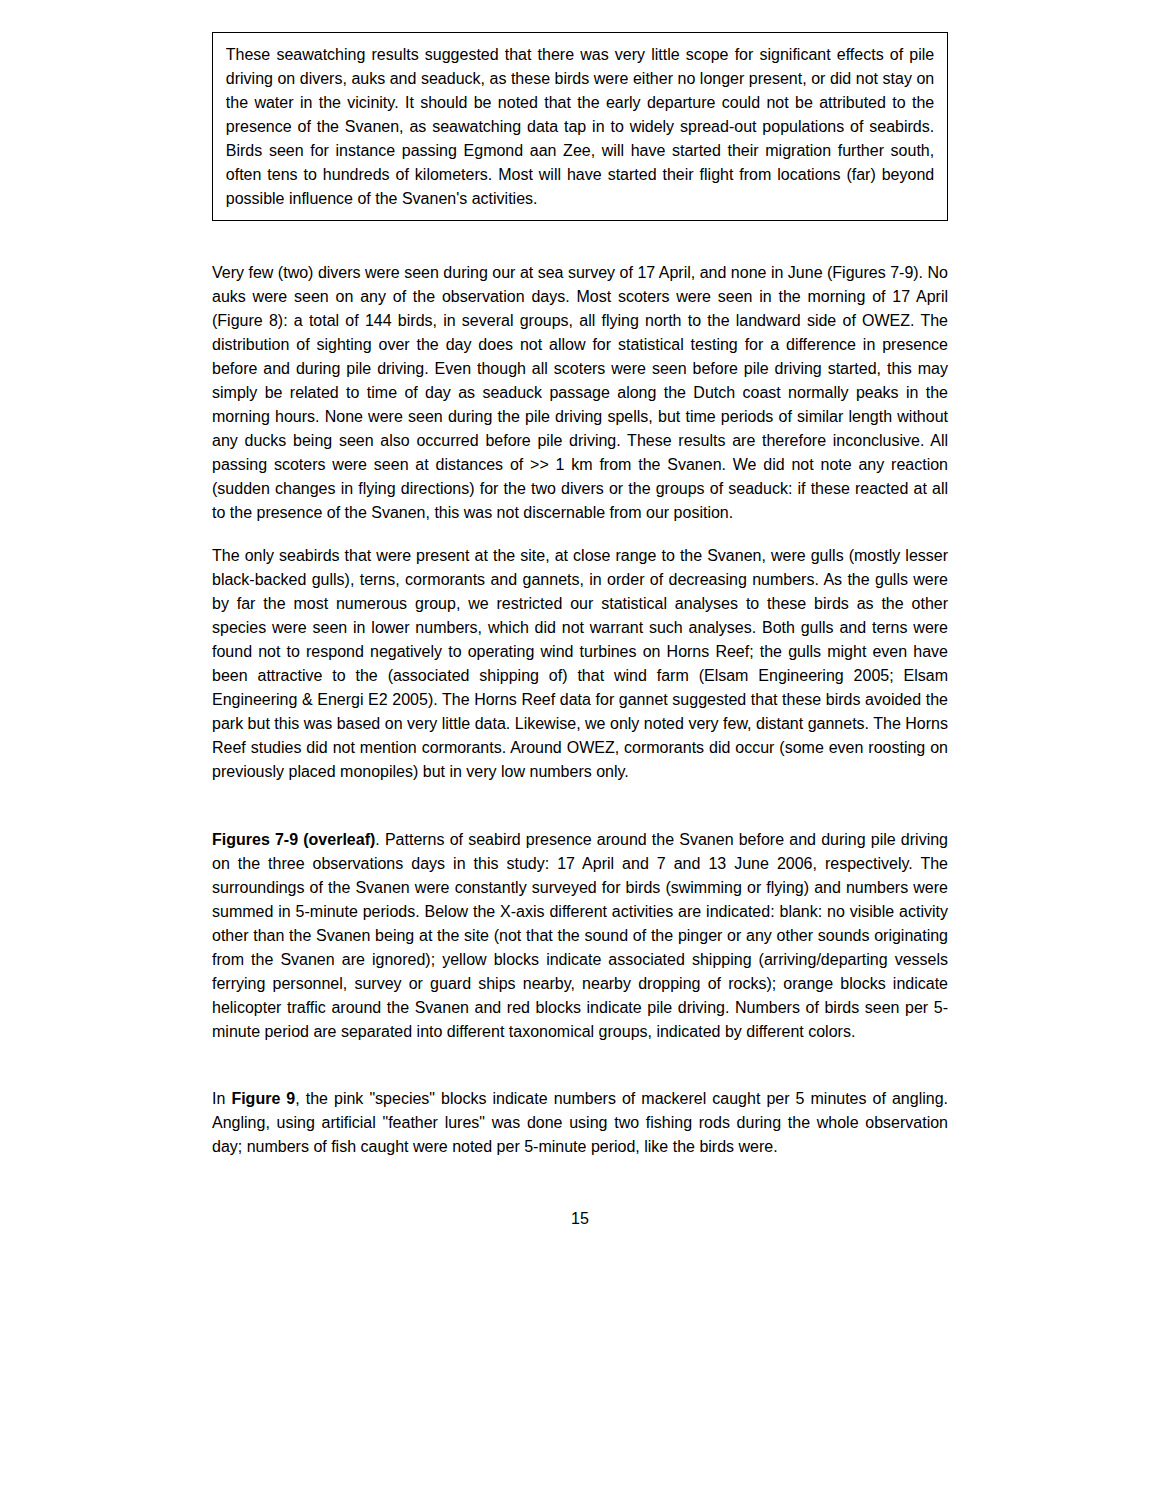These seawatching results suggested that there was very little scope for significant effects of pile driving on divers, auks and seaduck, as these birds were either no longer present, or did not stay on the water in the vicinity. It should be noted that the early departure could not be attributed to the presence of the Svanen, as seawatching data tap in to widely spread-out populations of seabirds. Birds seen for instance passing Egmond aan Zee, will have started their migration further south, often tens to hundreds of kilometers. Most will have started their flight from locations (far) beyond possible influence of the Svanen's activities.
Very few (two) divers were seen during our at sea survey of 17 April, and none in June (Figures 7-9). No auks were seen on any of the observation days. Most scoters were seen in the morning of 17 April (Figure 8): a total of 144 birds, in several groups, all flying north to the landward side of OWEZ. The distribution of sighting over the day does not allow for statistical testing for a difference in presence before and during pile driving. Even though all scoters were seen before pile driving started, this may simply be related to time of day as seaduck passage along the Dutch coast normally peaks in the morning hours. None were seen during the pile driving spells, but time periods of similar length without any ducks being seen also occurred before pile driving. These results are therefore inconclusive. All passing scoters were seen at distances of >> 1 km from the Svanen. We did not note any reaction (sudden changes in flying directions) for the two divers or the groups of seaduck: if these reacted at all to the presence of the Svanen, this was not discernable from our position.
The only seabirds that were present at the site, at close range to the Svanen, were gulls (mostly lesser black-backed gulls), terns, cormorants and gannets, in order of decreasing numbers. As the gulls were by far the most numerous group, we restricted our statistical analyses to these birds as the other species were seen in lower numbers, which did not warrant such analyses. Both gulls and terns were found not to respond negatively to operating wind turbines on Horns Reef; the gulls might even have been attractive to the (associated shipping of) that wind farm (Elsam Engineering 2005; Elsam Engineering & Energi E2 2005). The Horns Reef data for gannet suggested that these birds avoided the park but this was based on very little data. Likewise, we only noted very few, distant gannets. The Horns Reef studies did not mention cormorants. Around OWEZ, cormorants did occur (some even roosting on previously placed monopiles) but in very low numbers only.
Figures 7-9 (overleaf). Patterns of seabird presence around the Svanen before and during pile driving on the three observations days in this study: 17 April and 7 and 13 June 2006, respectively. The surroundings of the Svanen were constantly surveyed for birds (swimming or flying) and numbers were summed in 5-minute periods. Below the X-axis different activities are indicated: blank: no visible activity other than the Svanen being at the site (not that the sound of the pinger or any other sounds originating from the Svanen are ignored); yellow blocks indicate associated shipping (arriving/departing vessels ferrying personnel, survey or guard ships nearby, nearby dropping of rocks); orange blocks indicate helicopter traffic around the Svanen and red blocks indicate pile driving. Numbers of birds seen per 5-minute period are separated into different taxonomical groups, indicated by different colors.
In Figure 9, the pink "species" blocks indicate numbers of mackerel caught per 5 minutes of angling. Angling, using artificial "feather lures" was done using two fishing rods during the whole observation day; numbers of fish caught were noted per 5-minute period, like the birds were.
15